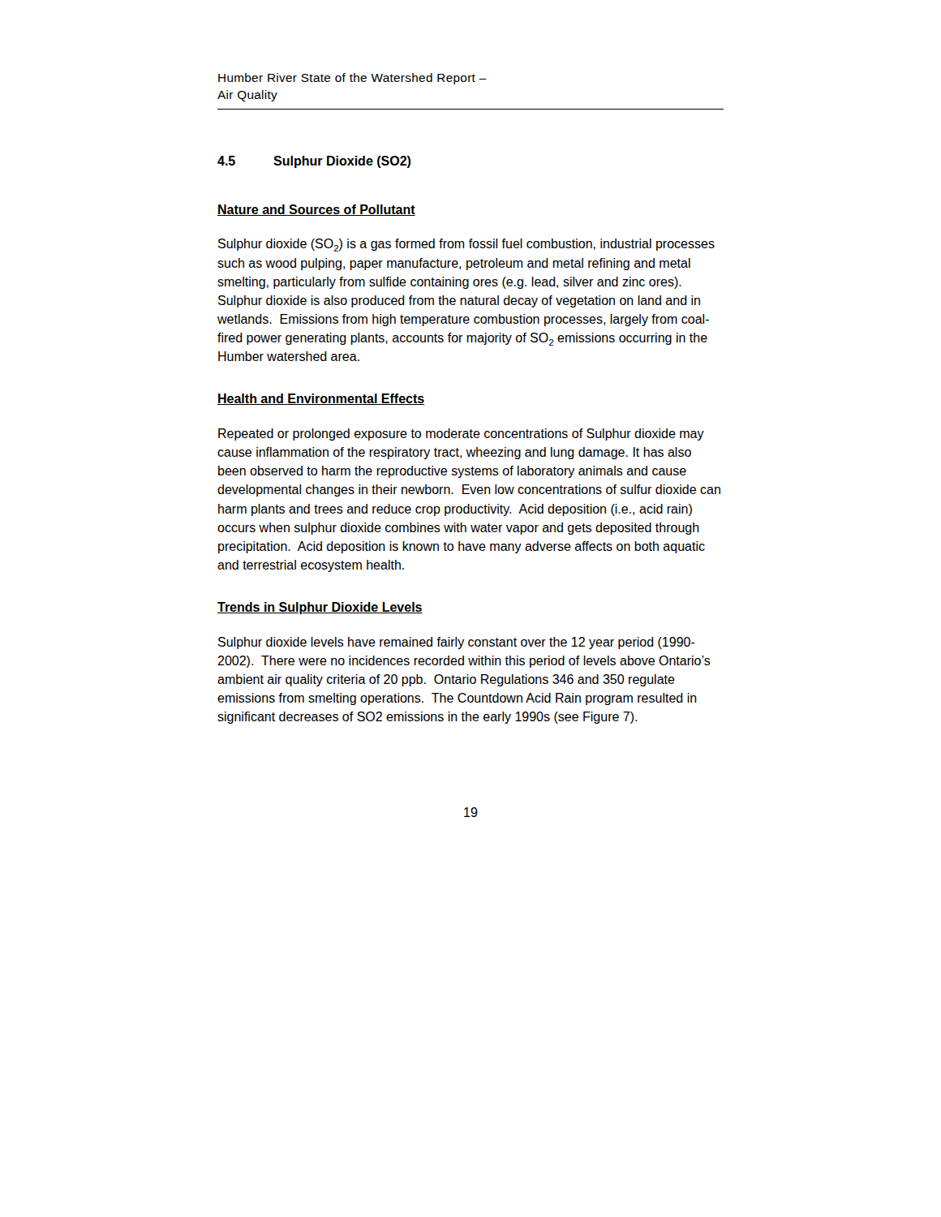Humber River State of the Watershed Report –
Air Quality
4.5 Sulphur Dioxide (SO2)
Nature and Sources of Pollutant
Sulphur dioxide (SO2) is a gas formed from fossil fuel combustion, industrial processes such as wood pulping, paper manufacture, petroleum and metal refining and metal smelting, particularly from sulfide containing ores (e.g. lead, silver and zinc ores). Sulphur dioxide is also produced from the natural decay of vegetation on land and in wetlands. Emissions from high temperature combustion processes, largely from coal-fired power generating plants, accounts for majority of SO2 emissions occurring in the Humber watershed area.
Health and Environmental Effects
Repeated or prolonged exposure to moderate concentrations of Sulphur dioxide may cause inflammation of the respiratory tract, wheezing and lung damage. It has also been observed to harm the reproductive systems of laboratory animals and cause developmental changes in their newborn. Even low concentrations of sulfur dioxide can harm plants and trees and reduce crop productivity. Acid deposition (i.e., acid rain) occurs when sulphur dioxide combines with water vapor and gets deposited through precipitation. Acid deposition is known to have many adverse affects on both aquatic and terrestrial ecosystem health.
Trends in Sulphur Dioxide Levels
Sulphur dioxide levels have remained fairly constant over the 12 year period (1990-2002). There were no incidences recorded within this period of levels above Ontario’s ambient air quality criteria of 20 ppb. Ontario Regulations 346 and 350 regulate emissions from smelting operations. The Countdown Acid Rain program resulted in significant decreases of SO2 emissions in the early 1990s (see Figure 7).
19